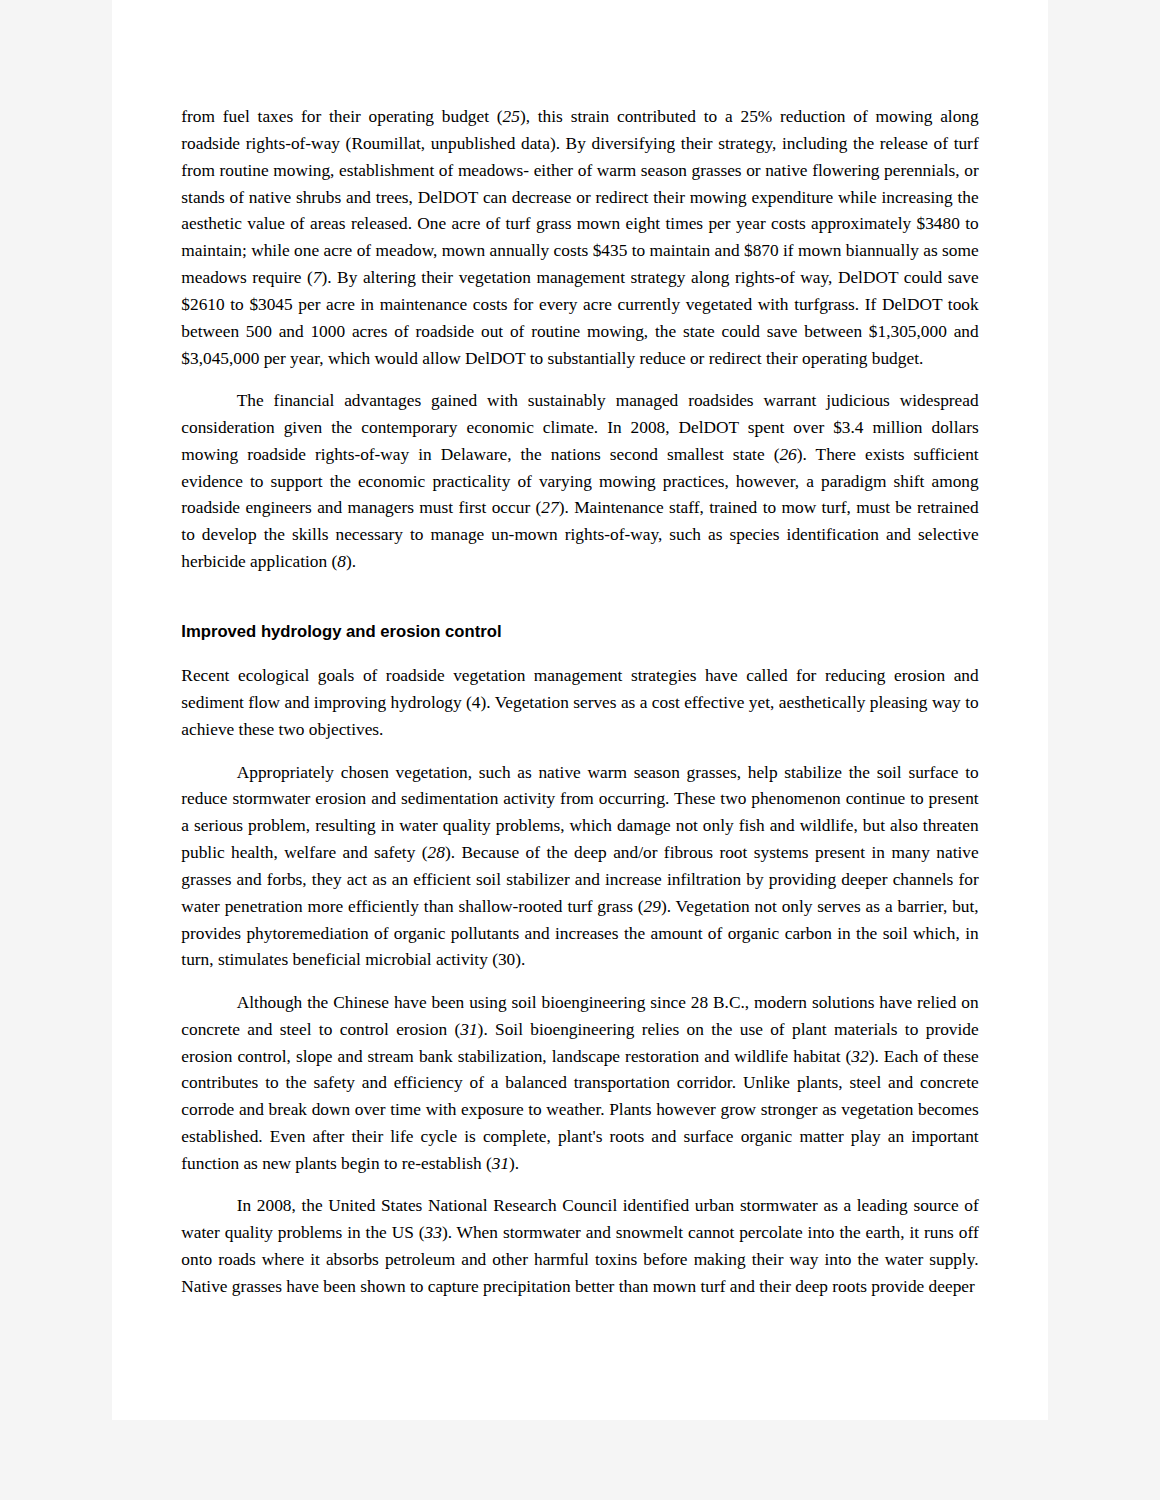from fuel taxes for their operating budget (25), this strain contributed to a 25% reduction of mowing along roadside rights-of-way (Roumillat, unpublished data). By diversifying their strategy, including the release of turf from routine mowing, establishment of meadows- either of warm season grasses or native flowering perennials, or stands of native shrubs and trees, DelDOT can decrease or redirect their mowing expenditure while increasing the aesthetic value of areas released. One acre of turf grass mown eight times per year costs approximately $3480 to maintain; while one acre of meadow, mown annually costs $435 to maintain and $870 if mown biannually as some meadows require (7). By altering their vegetation management strategy along rights-of way, DelDOT could save $2610 to $3045 per acre in maintenance costs for every acre currently vegetated with turfgrass. If DelDOT took between 500 and 1000 acres of roadside out of routine mowing, the state could save between $1,305,000 and $3,045,000 per year, which would allow DelDOT to substantially reduce or redirect their operating budget.
The financial advantages gained with sustainably managed roadsides warrant judicious widespread consideration given the contemporary economic climate. In 2008, DelDOT spent over $3.4 million dollars mowing roadside rights-of-way in Delaware, the nations second smallest state (26). There exists sufficient evidence to support the economic practicality of varying mowing practices, however, a paradigm shift among roadside engineers and managers must first occur (27). Maintenance staff, trained to mow turf, must be retrained to develop the skills necessary to manage un-mown rights-of-way, such as species identification and selective herbicide application (8).
Improved hydrology and erosion control
Recent ecological goals of roadside vegetation management strategies have called for reducing erosion and sediment flow and improving hydrology (4). Vegetation serves as a cost effective yet, aesthetically pleasing way to achieve these two objectives.
Appropriately chosen vegetation, such as native warm season grasses, help stabilize the soil surface to reduce stormwater erosion and sedimentation activity from occurring. These two phenomenon continue to present a serious problem, resulting in water quality problems, which damage not only fish and wildlife, but also threaten public health, welfare and safety (28). Because of the deep and/or fibrous root systems present in many native grasses and forbs, they act as an efficient soil stabilizer and increase infiltration by providing deeper channels for water penetration more efficiently than shallow-rooted turf grass (29). Vegetation not only serves as a barrier, but, provides phytoremediation of organic pollutants and increases the amount of organic carbon in the soil which, in turn, stimulates beneficial microbial activity (30).
Although the Chinese have been using soil bioengineering since 28 B.C., modern solutions have relied on concrete and steel to control erosion (31). Soil bioengineering relies on the use of plant materials to provide erosion control, slope and stream bank stabilization, landscape restoration and wildlife habitat (32). Each of these contributes to the safety and efficiency of a balanced transportation corridor. Unlike plants, steel and concrete corrode and break down over time with exposure to weather. Plants however grow stronger as vegetation becomes established. Even after their life cycle is complete, plant's roots and surface organic matter play an important function as new plants begin to re-establish (31).
In 2008, the United States National Research Council identified urban stormwater as a leading source of water quality problems in the US (33). When stormwater and snowmelt cannot percolate into the earth, it runs off onto roads where it absorbs petroleum and other harmful toxins before making their way into the water supply. Native grasses have been shown to capture precipitation better than mown turf and their deep roots provide deeper